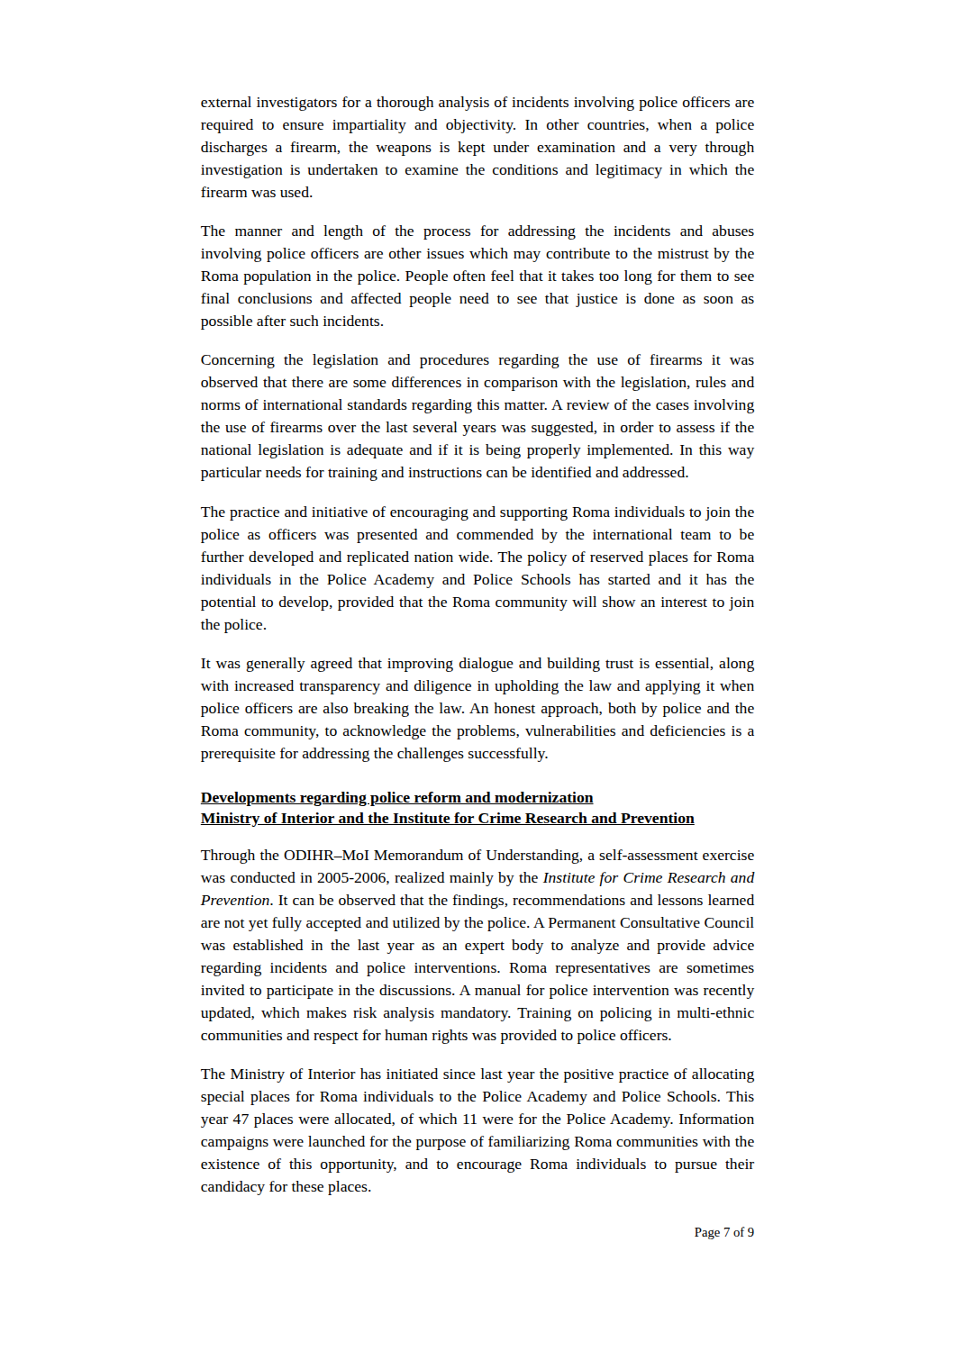external investigators for a thorough analysis of incidents involving police officers are required to ensure impartiality and objectivity. In other countries, when a police discharges a firearm, the weapons is kept under examination and a very through investigation is undertaken to examine the conditions and legitimacy in which the firearm was used.
The manner and length of the process for addressing the incidents and abuses involving police officers are other issues which may contribute to the mistrust by the Roma population in the police. People often feel that it takes too long for them to see final conclusions and affected people need to see that justice is done as soon as possible after such incidents.
Concerning the legislation and procedures regarding the use of firearms it was observed that there are some differences in comparison with the legislation, rules and norms of international standards regarding this matter. A review of the cases involving the use of firearms over the last several years was suggested, in order to assess if the national legislation is adequate and if it is being properly implemented. In this way particular needs for training and instructions can be identified and addressed.
The practice and initiative of encouraging and supporting Roma individuals to join the police as officers was presented and commended by the international team to be further developed and replicated nation wide. The policy of reserved places for Roma individuals in the Police Academy and Police Schools has started and it has the potential to develop, provided that the Roma community will show an interest to join the police.
It was generally agreed that improving dialogue and building trust is essential, along with increased transparency and diligence in upholding the law and applying it when police officers are also breaking the law. An honest approach, both by police and the Roma community, to acknowledge the problems, vulnerabilities and deficiencies is a prerequisite for addressing the challenges successfully.
Developments regarding police reform and modernization
Ministry of Interior and the Institute for Crime Research and Prevention
Through the ODIHR–MoI Memorandum of Understanding, a self-assessment exercise was conducted in 2005-2006, realized mainly by the Institute for Crime Research and Prevention. It can be observed that the findings, recommendations and lessons learned are not yet fully accepted and utilized by the police. A Permanent Consultative Council was established in the last year as an expert body to analyze and provide advice regarding incidents and police interventions. Roma representatives are sometimes invited to participate in the discussions. A manual for police intervention was recently updated, which makes risk analysis mandatory. Training on policing in multi-ethnic communities and respect for human rights was provided to police officers.
The Ministry of Interior has initiated since last year the positive practice of allocating special places for Roma individuals to the Police Academy and Police Schools. This year 47 places were allocated, of which 11 were for the Police Academy. Information campaigns were launched for the purpose of familiarizing Roma communities with the existence of this opportunity, and to encourage Roma individuals to pursue their candidacy for these places.
Page 7 of 9